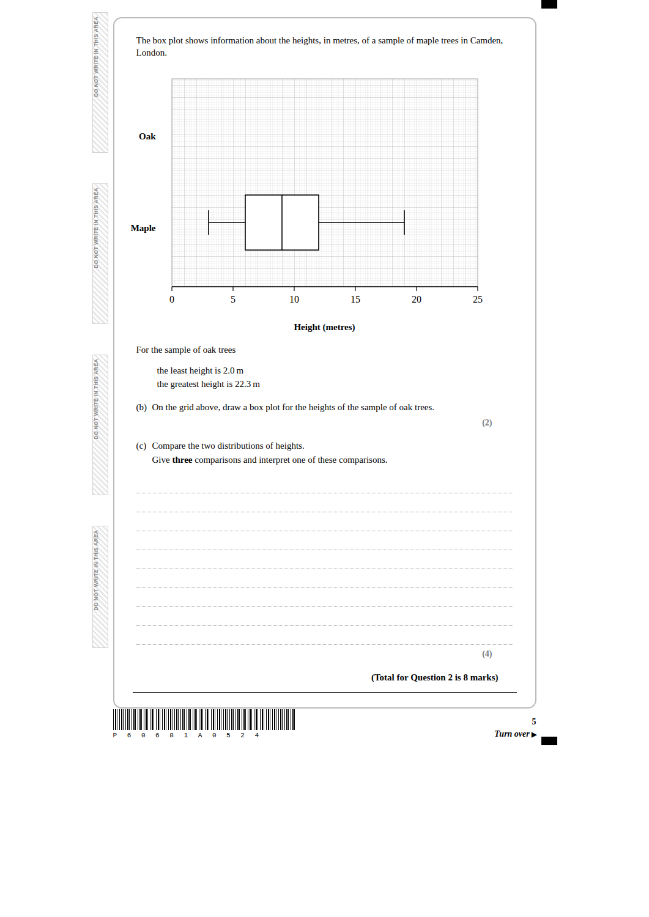DO NOT WRITE IN THIS AREA
DO NOT WRITE IN THIS AREA
DO NOT WRITE IN THIS AREA
DO NOT WRITE IN THIS AREA
The box plot shows information about the heights, in metres, of a sample of maple trees in Camden, London.
Oak
Maple
0 5 10 15 20 25 ===== Maple box plot ===== min = 3 m -> x = 20 + 3*20 = 80 LQ = 6 m -> x = 140 med = 9 m -> x = 200 UQ = 12 m -> x = 260 max = 19 m -> x = 400 Box vertical extent: y 200 to 290 ; whisker line y = 245
Height (metres)
For the sample of oak trees
the least height is 2.0 m
the greatest height is 22.3 m
(b) On the grid above, draw a box plot for the heights of the sample of oak trees.
(2)
(c) Compare the two distributions of heights.
Give three comparisons and interpret one of these comparisons.
(4)
(Total for Question 2 is 8 marks)
P 6 0 6 8 1 A 0 5 2 4
5
Turn over